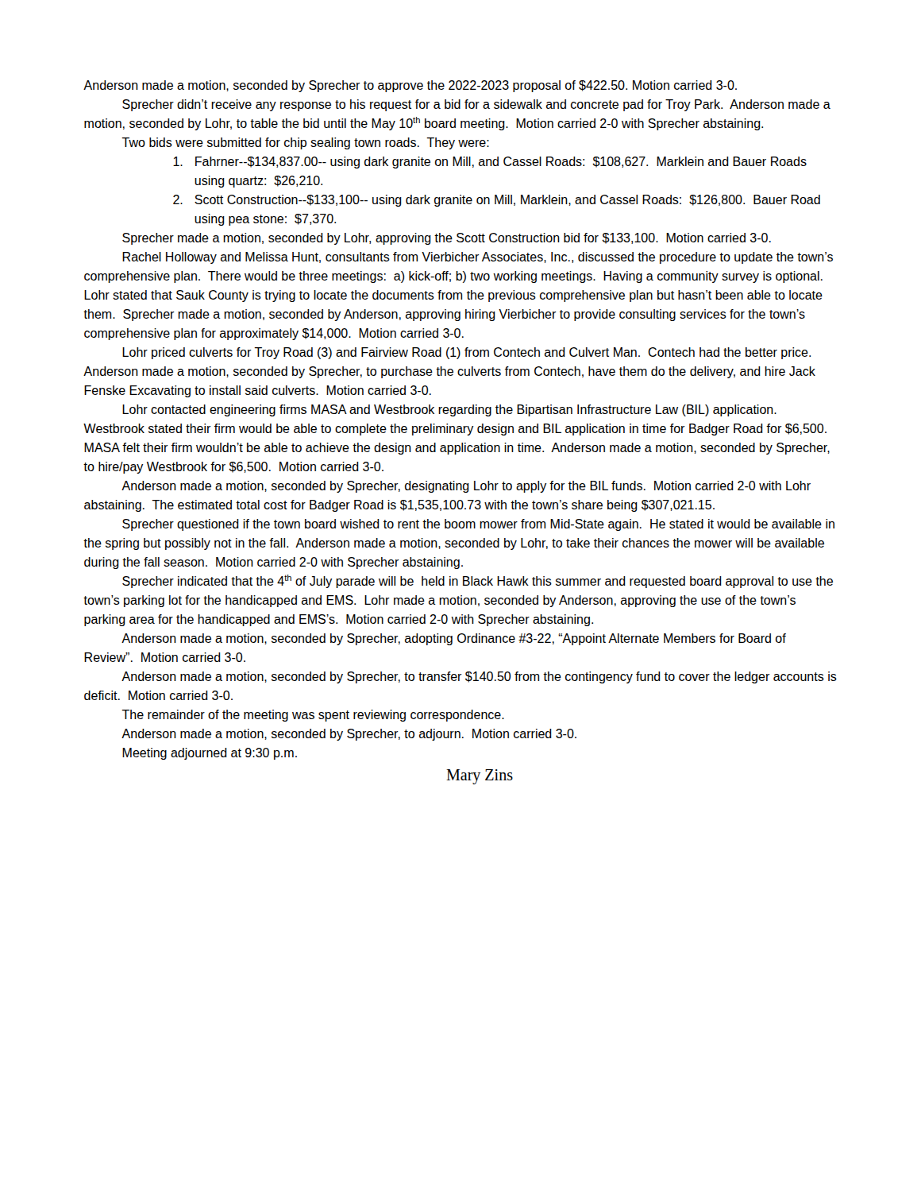Anderson made a motion, seconded by Sprecher to approve the 2022-2023 proposal of $422.50. Motion carried 3-0.
Sprecher didn’t receive any response to his request for a bid for a sidewalk and concrete pad for Troy Park. Anderson made a motion, seconded by Lohr, to table the bid until the May 10th board meeting. Motion carried 2-0 with Sprecher abstaining.
Two bids were submitted for chip sealing town roads. They were:
Fahrner--$134,837.00-- using dark granite on Mill, and Cassel Roads: $108,627. Marklein and Bauer Roads using quartz: $26,210.
Scott Construction--$133,100-- using dark granite on Mill, Marklein, and Cassel Roads: $126,800. Bauer Road using pea stone: $7,370.
Sprecher made a motion, seconded by Lohr, approving the Scott Construction bid for $133,100. Motion carried 3-0.
Rachel Holloway and Melissa Hunt, consultants from Vierbicher Associates, Inc., discussed the procedure to update the town’s comprehensive plan. There would be three meetings: a) kick-off; b) two working meetings. Having a community survey is optional. Lohr stated that Sauk County is trying to locate the documents from the previous comprehensive plan but hasn’t been able to locate them. Sprecher made a motion, seconded by Anderson, approving hiring Vierbicher to provide consulting services for the town’s comprehensive plan for approximately $14,000. Motion carried 3-0.
Lohr priced culverts for Troy Road (3) and Fairview Road (1) from Contech and Culvert Man. Contech had the better price. Anderson made a motion, seconded by Sprecher, to purchase the culverts from Contech, have them do the delivery, and hire Jack Fenske Excavating to install said culverts. Motion carried 3-0.
Lohr contacted engineering firms MASA and Westbrook regarding the Bipartisan Infrastructure Law (BIL) application. Westbrook stated their firm would be able to complete the preliminary design and BIL application in time for Badger Road for $6,500. MASA felt their firm wouldn’t be able to achieve the design and application in time. Anderson made a motion, seconded by Sprecher, to hire/pay Westbrook for $6,500. Motion carried 3-0.
Anderson made a motion, seconded by Sprecher, designating Lohr to apply for the BIL funds. Motion carried 2-0 with Lohr abstaining. The estimated total cost for Badger Road is $1,535,100.73 with the town’s share being $307,021.15.
Sprecher questioned if the town board wished to rent the boom mower from Mid-State again. He stated it would be available in the spring but possibly not in the fall. Anderson made a motion, seconded by Lohr, to take their chances the mower will be available during the fall season. Motion carried 2-0 with Sprecher abstaining.
Sprecher indicated that the 4th of July parade will be held in Black Hawk this summer and requested board approval to use the town’s parking lot for the handicapped and EMS. Lohr made a motion, seconded by Anderson, approving the use of the town’s parking area for the handicapped and EMS’s. Motion carried 2-0 with Sprecher abstaining.
Anderson made a motion, seconded by Sprecher, adopting Ordinance #3-22, “Appoint Alternate Members for Board of Review”. Motion carried 3-0.
Anderson made a motion, seconded by Sprecher, to transfer $140.50 from the contingency fund to cover the ledger accounts is deficit. Motion carried 3-0.
The remainder of the meeting was spent reviewing correspondence.
Anderson made a motion, seconded by Sprecher, to adjourn. Motion carried 3-0.
Meeting adjourned at 9:30 p.m.
Mary Zins